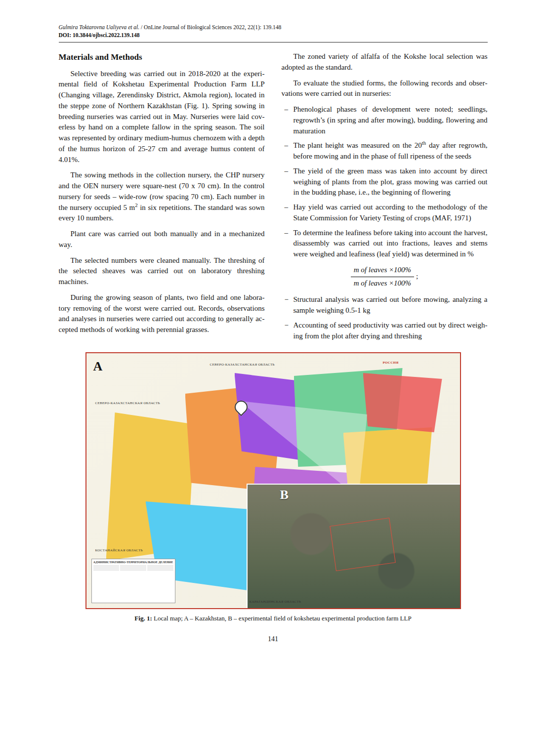Gulmira Toktarovna Ualiyeva et al. / OnLine Journal of Biological Sciences 2022, 22(1): 139.148
DOI: 10.3844/ojbsci.2022.139.148
Materials and Methods
Selective breeding was carried out in 2018-2020 at the experimental field of Kokshetau Experimental Production Farm LLP (Changing village, Zerendinsky District, Akmola region), located in the steppe zone of Northern Kazakhstan (Fig. 1). Spring sowing in breeding nurseries was carried out in May. Nurseries were laid coverless by hand on a complete fallow in the spring season. The soil was represented by ordinary medium-humus chernozem with a depth of the humus horizon of 25-27 cm and average humus content of 4.01%.
The sowing methods in the collection nursery, the CHP nursery and the OEN nursery were square-nest (70 x 70 cm). In the control nursery for seeds – wide-row (row spacing 70 cm). Each number in the nursery occupied 5 m2 in six repetitions. The standard was sown every 10 numbers.
Plant care was carried out both manually and in a mechanized way.
The selected numbers were cleaned manually. The threshing of the selected sheaves was carried out on laboratory threshing machines.
During the growing season of plants, two field and one laboratory removing of the worst were carried out. Records, observations and analyses in nurseries were carried out according to generally accepted methods of working with perennial grasses.
The zoned variety of alfalfa of the Kokshe local selection was adopted as the standard.
To evaluate the studied forms, the following records and observations were carried out in nurseries:
Phenological phases of development were noted; seedlings, regrowth’s (in spring and after mowing), budding, flowering and maturation
The plant height was measured on the 20th day after regrowth, before mowing and in the phase of full ripeness of the seeds
The yield of the green mass was taken into account by direct weighing of plants from the plot, grass mowing was carried out in the budding phase, i.e., the beginning of flowering
Hay yield was carried out according to the methodology of the State Commission for Variety Testing of crops (MAF, 1971)
To determine the leafiness before taking into account the harvest, disassembly was carried out into fractions, leaves and stems were weighed and leafiness (leaf yield) was determined in %
m of leaves ×100% m of leaves ×100% ;
Structural analysis was carried out before mowing, analyzing a sample weighing 0.5-1 kg
Accounting of seed productivity was carried out by direct weighing from the plot after drying and threshing
A B СЕВЕРО-КАЗАХСТАНСКАЯ ОБЛАСТЬ СЕВЕРО-КАЗАХСТАНСКАЯ ОБЛАСТЬ РОССИЯ КОСТАНАЙСКАЯ ОБЛАСТЬ КАРАГАНДИНСКАЯ ОБЛАСТЬ
АДМИНИСТРАТИВНО-ТЕРРИТОРИАЛЬНОЕ ДЕЛЕНИЕ
Fig. 1: Local map; A – Kazakhstan, B – experimental field of kokshetau experimental production farm LLP
141